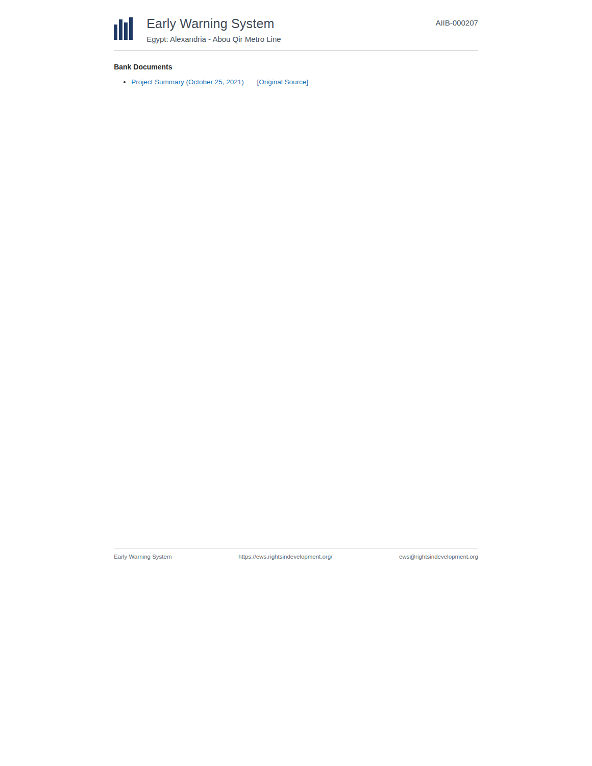Early Warning System
Egypt: Alexandria - Abou Qir Metro Line
AIIB-000207
Bank Documents
Project Summary (October 25, 2021) [Original Source]
Early Warning System
https://ews.rightsindevelopment.org/
ews@rightsindevelopment.org